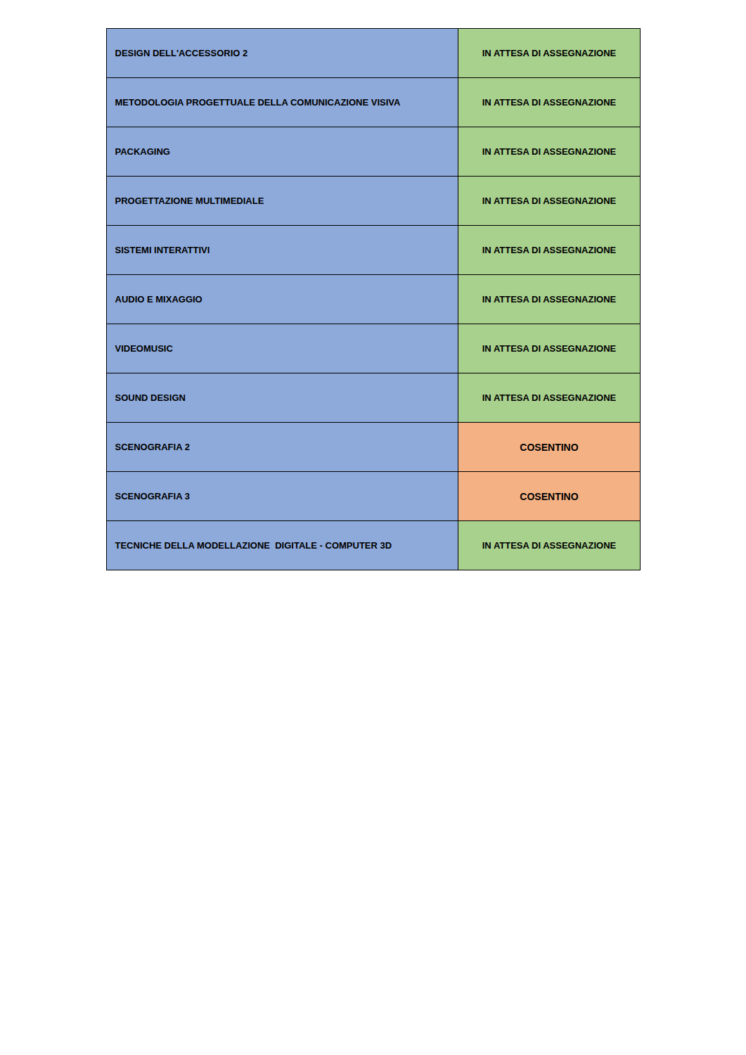| DESIGN DELL'ACCESSORIO 2 | IN ATTESA DI ASSEGNAZIONE |
| METODOLOGIA PROGETTUALE DELLA COMUNICAZIONE VISIVA | IN ATTESA DI ASSEGNAZIONE |
| PACKAGING | IN ATTESA DI ASSEGNAZIONE |
| PROGETTAZIONE MULTIMEDIALE | IN ATTESA DI ASSEGNAZIONE |
| SISTEMI INTERATTIVI | IN ATTESA DI ASSEGNAZIONE |
| AUDIO E MIXAGGIO | IN ATTESA DI ASSEGNAZIONE |
| VIDEOMUSIC | IN ATTESA DI ASSEGNAZIONE |
| SOUND DESIGN | IN ATTESA DI ASSEGNAZIONE |
| SCENOGRAFIA 2 | COSENTINO |
| SCENOGRAFIA 3 | COSENTINO |
| TECNICHE DELLA MODELLAZIONE DIGITALE - COMPUTER 3D | IN ATTESA DI ASSEGNAZIONE |